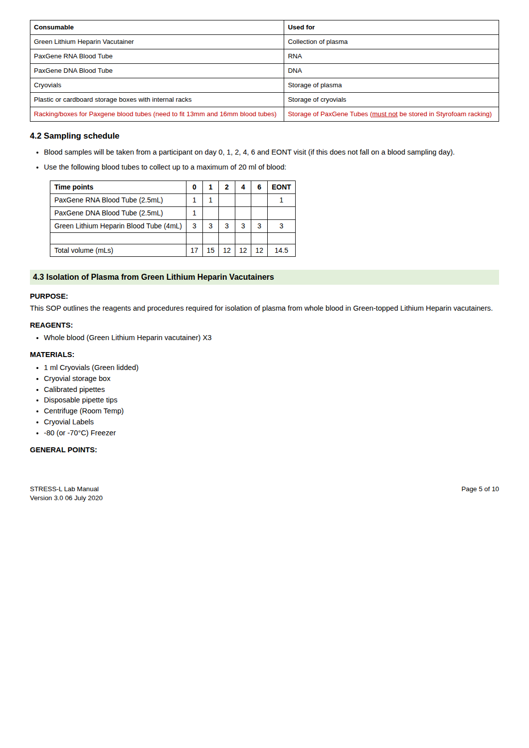| Consumable | Used for |
| --- | --- |
| Green Lithium Heparin Vacutainer | Collection of plasma |
| PaxGene RNA Blood Tube | RNA |
| PaxGene DNA Blood Tube | DNA |
| Cryovials | Storage of plasma |
| Plastic or cardboard storage boxes with internal racks | Storage of cryovials |
| Racking/boxes for Paxgene blood tubes (need to fit 13mm and 16mm blood tubes) | Storage of PaxGene Tubes ( must not be stored in Styrofoam racking) |
4.2 Sampling schedule
Blood samples will be taken from a participant on day 0, 1, 2, 4, 6 and EONT visit (if this does not fall on a blood sampling day).
Use the following blood tubes to collect up to a maximum of 20 ml of blood:
| Time points | 0 | 1 | 2 | 4 | 6 | EONT |
| --- | --- | --- | --- | --- | --- | --- |
| PaxGene RNA Blood Tube (2.5mL) | 1 | 1 | | | | 1 |
| PaxGene DNA Blood Tube (2.5mL) | 1 | | | | | |
| Green Lithium Heparin Blood Tube (4mL) | 3 | 3 | 3 | 3 | 3 | 3 |
| Total volume (mLs) | 17 | 15 | 12 | 12 | 12 | 14.5 |
4.3 Isolation of Plasma from Green Lithium Heparin Vacutainers
PURPOSE:
This SOP outlines the reagents and procedures required for isolation of plasma from whole blood in Green-topped Lithium Heparin vacutainers.
REAGENTS:
Whole blood (Green Lithium Heparin vacutainer) X3
MATERIALS:
1 ml Cryovials (Green lidded)
Cryovial storage box
Calibrated pipettes
Disposable pipette tips
Centrifuge (Room Temp)
Cryovial Labels
-80 (or -70°C) Freezer
GENERAL POINTS:
STRESS-L Lab Manual
Version 3.0 06 July 2020
Page 5 of 10